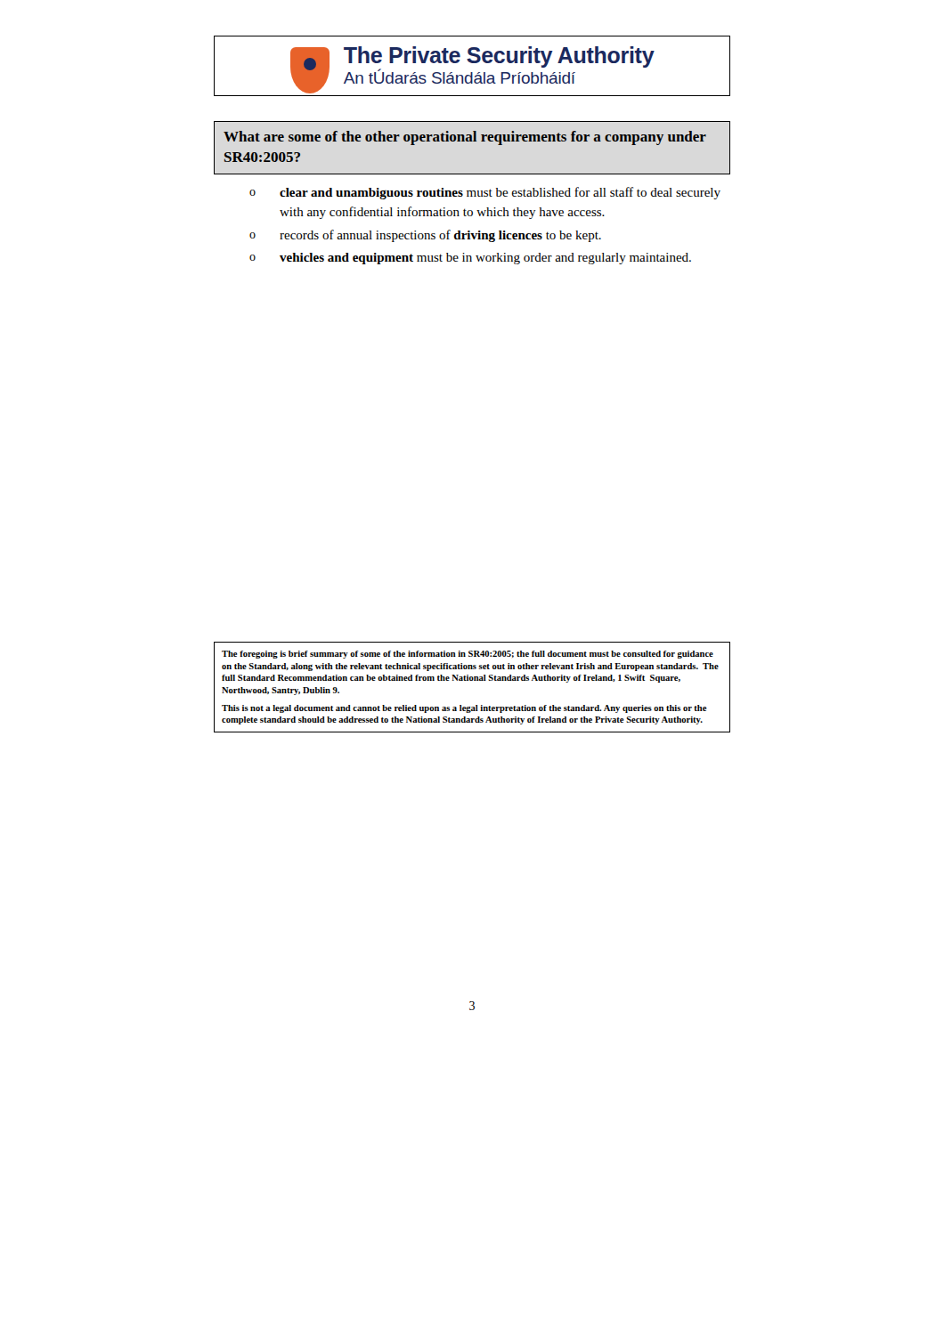The Private Security Authority
An tÚdarás Slándála Príobháidí
What are some of the other operational requirements for a company under SR40:2005?
clear and unambiguous routines must be established for all staff to deal securely with any confidential information to which they have access.
records of annual inspections of driving licences to be kept.
vehicles and equipment must be in working order and regularly maintained.
The foregoing is brief summary of some of the information in SR40:2005; the full document must be consulted for guidance on the Standard, along with the relevant technical specifications set out in other relevant Irish and European standards. The full Standard Recommendation can be obtained from the National Standards Authority of Ireland, 1 Swift Square, Northwood, Santry, Dublin 9.
This is not a legal document and cannot be relied upon as a legal interpretation of the standard. Any queries on this or the complete standard should be addressed to the National Standards Authority of Ireland or the Private Security Authority.
3